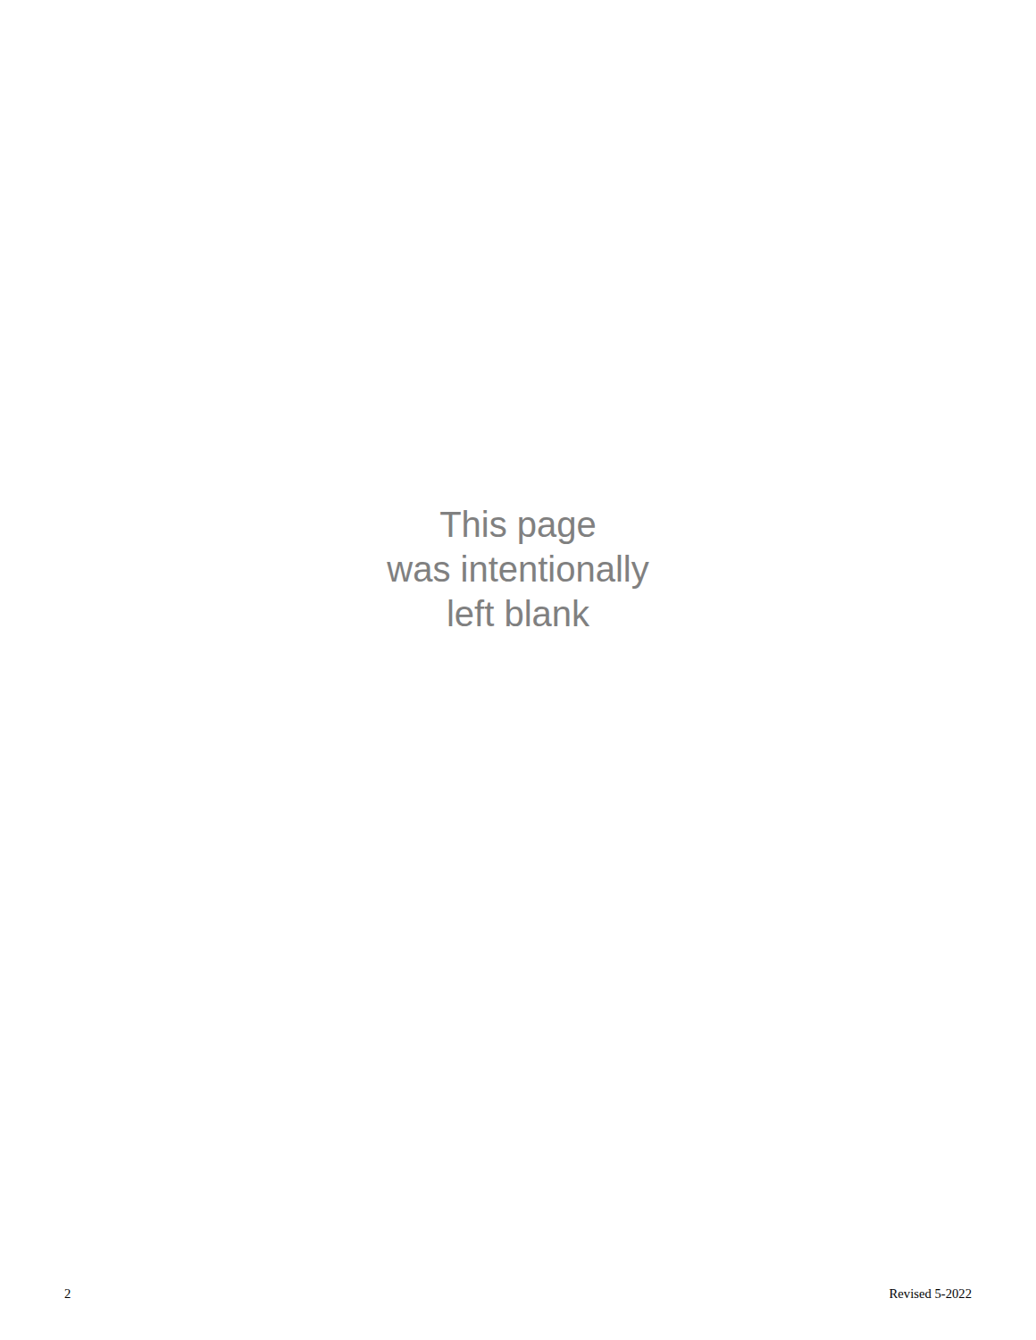This page
was intentionally
left blank
2 Revised 5-2022